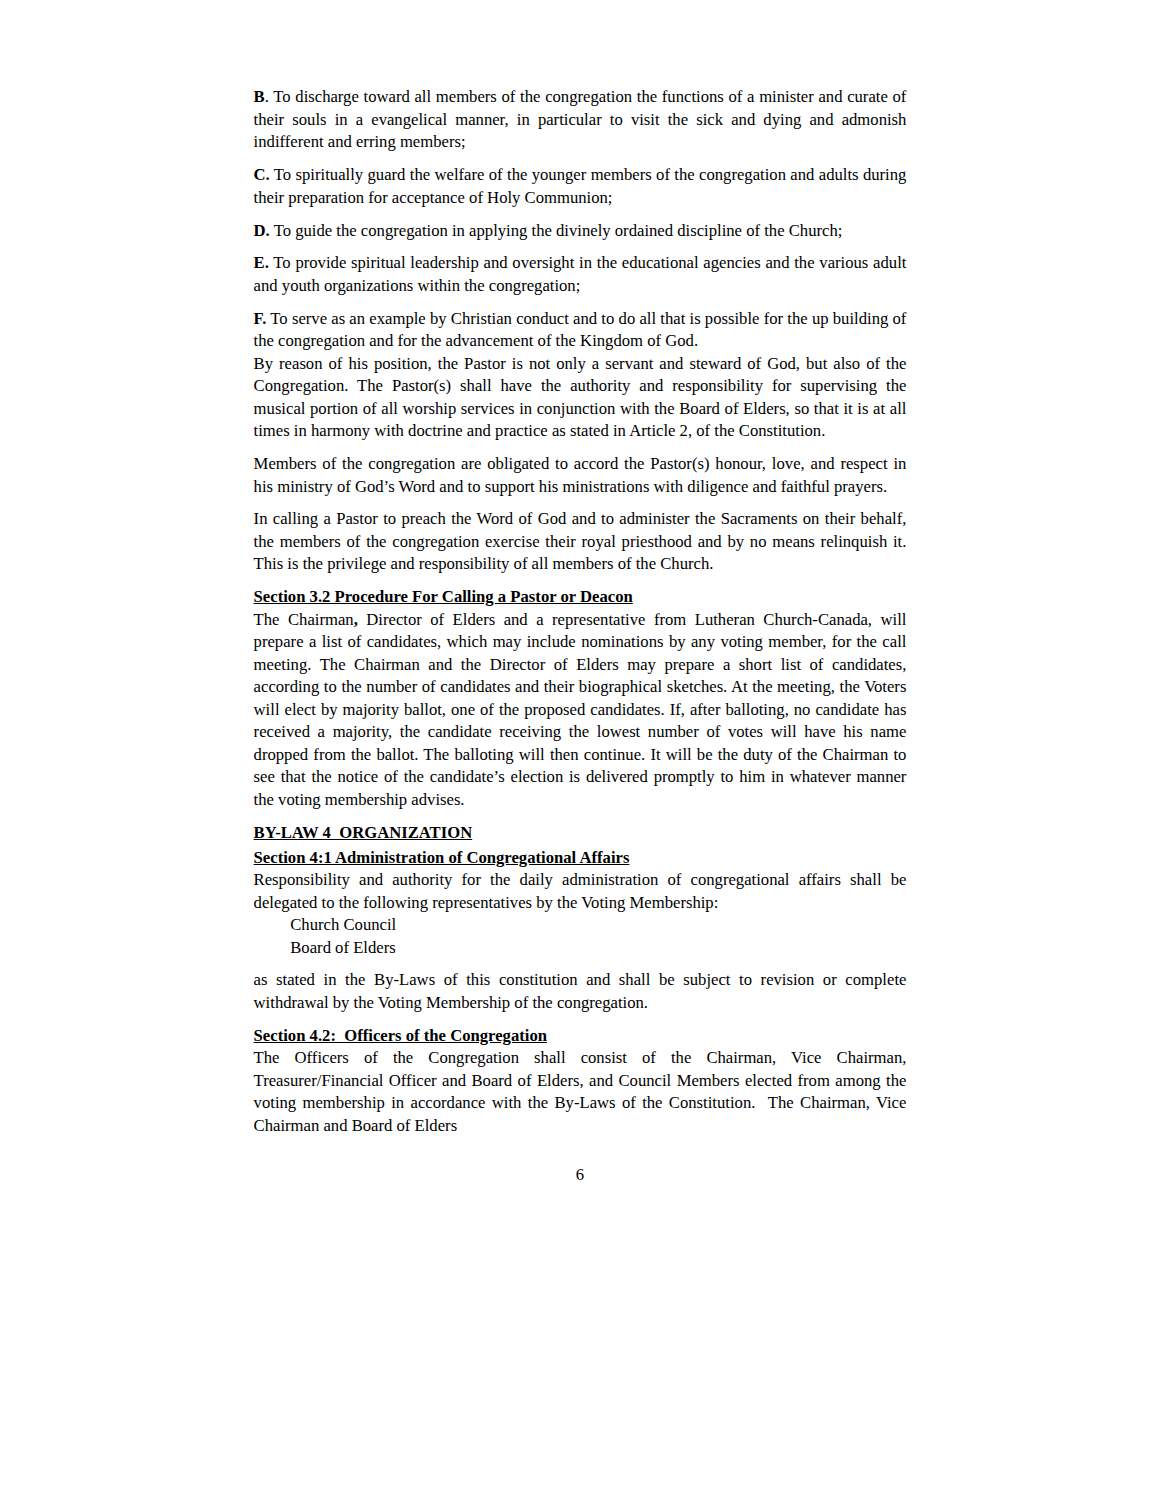B. To discharge toward all members of the congregation the functions of a minister and curate of their souls in a evangelical manner, in particular to visit the sick and dying and admonish indifferent and erring members;
C. To spiritually guard the welfare of the younger members of the congregation and adults during their preparation for acceptance of Holy Communion;
D. To guide the congregation in applying the divinely ordained discipline of the Church;
E. To provide spiritual leadership and oversight in the educational agencies and the various adult and youth organizations within the congregation;
F. To serve as an example by Christian conduct and to do all that is possible for the up building of the congregation and for the advancement of the Kingdom of God.
By reason of his position, the Pastor is not only a servant and steward of God, but also of the Congregation. The Pastor(s) shall have the authority and responsibility for supervising the musical portion of all worship services in conjunction with the Board of Elders, so that it is at all times in harmony with doctrine and practice as stated in Article 2, of the Constitution.
Members of the congregation are obligated to accord the Pastor(s) honour, love, and respect in his ministry of God’s Word and to support his ministrations with diligence and faithful prayers.
In calling a Pastor to preach the Word of God and to administer the Sacraments on their behalf, the members of the congregation exercise their royal priesthood and by no means relinquish it. This is the privilege and responsibility of all members of the Church.
Section 3.2 Procedure For Calling a Pastor or Deacon
The Chairman, Director of Elders and a representative from Lutheran Church-Canada, will prepare a list of candidates, which may include nominations by any voting member, for the call meeting. The Chairman and the Director of Elders may prepare a short list of candidates, according to the number of candidates and their biographical sketches. At the meeting, the Voters will elect by majority ballot, one of the proposed candidates. If, after balloting, no candidate has received a majority, the candidate receiving the lowest number of votes will have his name dropped from the ballot. The balloting will then continue. It will be the duty of the Chairman to see that the notice of the candidate’s election is delivered promptly to him in whatever manner the voting membership advises.
BY-LAW 4 ORGANIZATION
Section 4:1 Administration of Congregational Affairs
Responsibility and authority for the daily administration of congregational affairs shall be delegated to the following representatives by the Voting Membership:
Church Council
Board of Elders
as stated in the By-Laws of this constitution and shall be subject to revision or complete withdrawal by the Voting Membership of the congregation.
Section 4.2: Officers of the Congregation
The Officers of the Congregation shall consist of the Chairman, Vice Chairman, Treasurer/Financial Officer and Board of Elders, and Council Members elected from among the voting membership in accordance with the By-Laws of the Constitution. The Chairman, Vice Chairman and Board of Elders
6